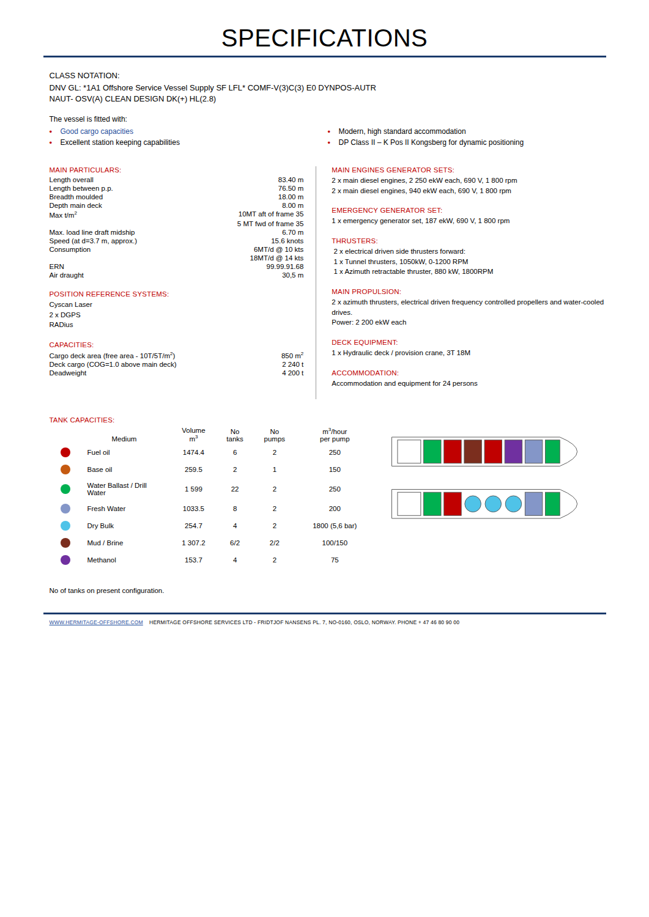SPECIFICATIONS
CLASS NOTATION:
DNV GL: *1A1 Offshore Service Vessel Supply SF LFL* COMF-V(3)C(3) E0 DYNPOS-AUTR
NAUT- OSV(A) CLEAN DESIGN DK(+) HL(2.8)
The vessel is fitted with:
Good cargo capacities
Excellent station keeping capabilities
Modern, high standard accommodation
DP Class II – K Pos II Kongsberg for dynamic positioning
MAIN PARTICULARS:
| Length overall | 83.40 m |
| Length between p.p. | 76.50 m |
| Breadth moulded | 18.00 m |
| Depth main deck | 8.00 m |
| Max t/m 2 | 10MT aft of frame 35 |
| | 5 MT fwd of frame 35 |
| Max. load line draft midship | 6.70 m |
| Speed (at d=3.7 m, approx.) | 15.6 knots |
| Consumption | 6MT/d @ 10 kts |
| | 18MT/d @ 14 kts |
| ERN | 99.99.91.68 |
| Air draught | 30,5 m |
POSITION REFERENCE SYSTEMS:
Cyscan Laser
2 x DGPS
RADius
CAPACITIES:
| Cargo deck area (free area - 10T/5T/m 2 ) | 850 m 2 |
| Deck cargo (COG=1.0 above main deck) | 2 240 t |
| Deadweight | 4 200 t |
MAIN ENGINES GENERATOR SETS:
2 x main diesel engines, 2 250 ekW each, 690 V, 1 800 rpm
2 x main diesel engines, 940 ekW each, 690 V, 1 800 rpm
EMERGENCY GENERATOR SET:
1 x emergency generator set, 187 ekW, 690 V, 1 800 rpm
THRUSTERS:
2 x electrical driven side thrusters forward:
1 x Tunnel thrusters, 1050kW, 0-1200 RPM
1 x Azimuth retractable thruster, 880 kW, 1800RPM
MAIN PROPULSION:
2 x azimuth thrusters, electrical driven frequency controlled propellers and water-cooled drives.
Power: 2 200 ekW each
DECK EQUIPMENT:
1 x Hydraulic deck / provision crane, 3T 18M
ACCOMMODATION:
Accommodation and equipment for 24 persons
TANK CAPACITIES:
| | Medium | Volume m 3 | No tanks | No pumps | m 3 /hour per pump |
| --- | --- | --- | --- | --- | --- |
| | Fuel oil | 1474.4 | 6 | 2 | 250 |
| | Base oil | 259.5 | 2 | 1 | 150 |
| | Water Ballast / Drill Water | 1 599 | 22 | 2 | 250 |
| | Fresh Water | 1033.5 | 8 | 2 | 200 |
| | Dry Bulk | 254.7 | 4 | 2 | 1800 (5,6 bar) |
| | Mud / Brine | 1 307.2 | 6/2 | 2/2 | 100/150 |
| | Methanol | 153.7 | 4 | 2 | 75 |
No of tanks on present configuration.
WWW.HERMITAGE-OFFSHORE.COM HERMITAGE OFFSHORE SERVICES LTD - FRIDTJOF NANSENS PL. 7, NO-0160, OSLO, NORWAY. PHONE + 47 46 80 90 00